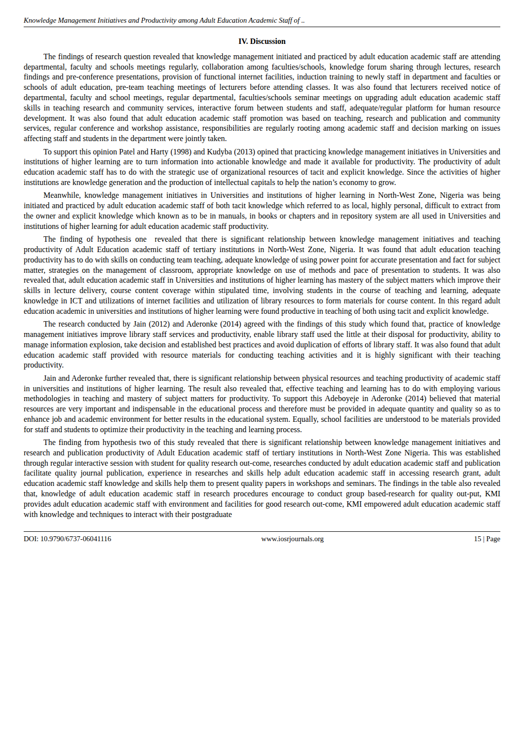Knowledge Management Initiatives and Productivity among Adult Education Academic Staff of ..
IV. Discussion
The findings of research question revealed that knowledge management initiated and practiced by adult education academic staff are attending departmental, faculty and schools meetings regularly, collaboration among faculties/schools, knowledge forum sharing through lectures, research findings and pre-conference presentations, provision of functional internet facilities, induction training to newly staff in department and faculties or schools of adult education, pre-team teaching meetings of lecturers before attending classes. It was also found that lecturers received notice of departmental, faculty and school meetings, regular departmental, faculties/schools seminar meetings on upgrading adult education academic staff skills in teaching research and community services, interactive forum between students and staff, adequate/regular platform for human resource development. It was also found that adult education academic staff promotion was based on teaching, research and publication and community services, regular conference and workshop assistance, responsibilities are regularly rooting among academic staff and decision marking on issues affecting staff and students in the department were jointly taken.
To support this opinion Patel and Harty (1998) and Kudyba (2013) opined that practicing knowledge management initiatives in Universities and institutions of higher learning are to turn information into actionable knowledge and made it available for productivity. The productivity of adult education academic staff has to do with the strategic use of organizational resources of tacit and explicit knowledge. Since the activities of higher institutions are knowledge generation and the production of intellectual capitals to help the nation’s economy to grow.
Meanwhile, knowledge management initiatives in Universities and institutions of higher learning in North-West Zone, Nigeria was being initiated and practiced by adult education academic staff of both tacit knowledge which referred to as local, highly personal, difficult to extract from the owner and explicit knowledge which known as to be in manuals, in books or chapters and in repository system are all used in Universities and institutions of higher learning for adult education academic staff productivity.
The finding of hypothesis one revealed that there is significant relationship between knowledge management initiatives and teaching productivity of Adult Education academic staff of tertiary institutions in North-West Zone, Nigeria. It was found that adult education teaching productivity has to do with skills on conducting team teaching, adequate knowledge of using power point for accurate presentation and fact for subject matter, strategies on the management of classroom, appropriate knowledge on use of methods and pace of presentation to students. It was also revealed that, adult education academic staff in Universities and institutions of higher learning has mastery of the subject matters which improve their skills in lecture delivery, course content coverage within stipulated time, involving students in the course of teaching and learning, adequate knowledge in ICT and utilizations of internet facilities and utilization of library resources to form materials for course content. In this regard adult education academic in universities and institutions of higher learning were found productive in teaching of both using tacit and explicit knowledge.
The research conducted by Jain (2012) and Aderonke (2014) agreed with the findings of this study which found that, practice of knowledge management initiatives improve library staff services and productivity, enable library staff used the little at their disposal for productivity, ability to manage information explosion, take decision and established best practices and avoid duplication of efforts of library staff. It was also found that adult education academic staff provided with resource materials for conducting teaching activities and it is highly significant with their teaching productivity.
Jain and Aderonke further revealed that, there is significant relationship between physical resources and teaching productivity of academic staff in universities and institutions of higher learning. The result also revealed that, effective teaching and learning has to do with employing various methodologies in teaching and mastery of subject matters for productivity. To support this Adeboyeje in Aderonke (2014) believed that material resources are very important and indispensable in the educational process and therefore must be provided in adequate quantity and quality so as to enhance job and academic environment for better results in the educational system. Equally, school facilities are understood to be materials provided for staff and students to optimize their productivity in the teaching and learning process.
The finding from hypothesis two of this study revealed that there is significant relationship between knowledge management initiatives and research and publication productivity of Adult Education academic staff of tertiary institutions in North-West Zone Nigeria. This was established through regular interactive session with student for quality research out-come, researches conducted by adult education academic staff and publication facilitate quality journal publication, experience in researches and skills help adult education academic staff in accessing research grant, adult education academic staff knowledge and skills help them to present quality papers in workshops and seminars. The findings in the table also revealed that, knowledge of adult education academic staff in research procedures encourage to conduct group based-research for quality out-put, KMI provides adult education academic staff with environment and facilities for good research out-come, KMI empowered adult education academic staff with knowledge and techniques to interact with their postgraduate
DOI: 10.9790/6737-06041116 www.iosrjournals.org 15 | Page